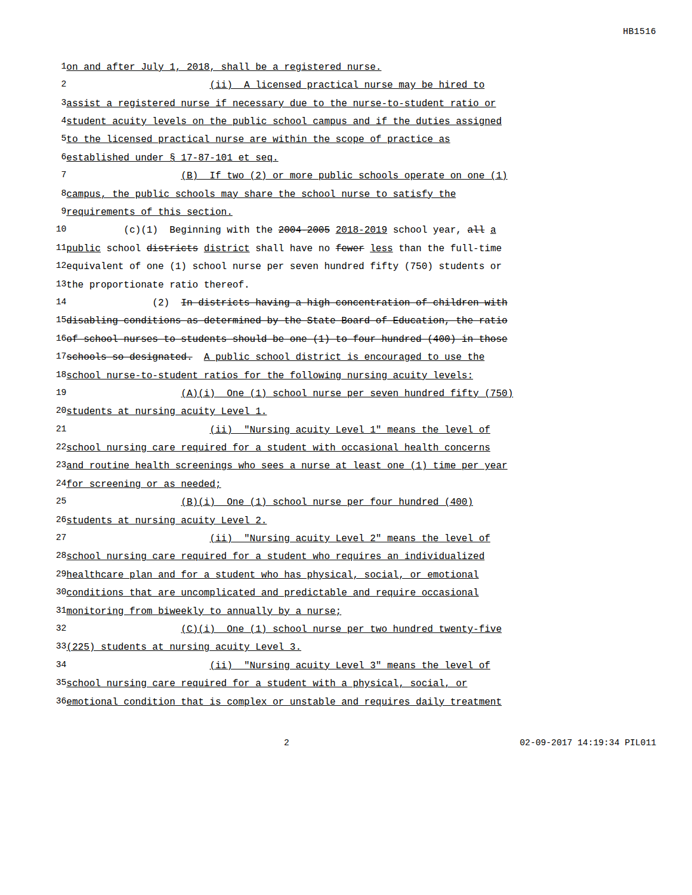HB1516
| 1 | on and after July 1, 2018, shall be a registered nurse. |
| 2 | (ii) A licensed practical nurse may be hired to |
| 3 | assist a registered nurse if necessary due to the nurse-to-student ratio or |
| 4 | student acuity levels on the public school campus and if the duties assigned |
| 5 | to the licensed practical nurse are within the scope of practice as |
| 6 | established under § 17-87-101 et seq. |
| 7 | (B) If two (2) or more public schools operate on one (1) |
| 8 | campus, the public schools may share the school nurse to satisfy the |
| 9 | requirements of this section. |
| 10 | (c)(1) Beginning with the 2004-2005 2018-2019 school year, all a |
| 11 | public school districts district shall have no fewer less than the full-time |
| 12 | equivalent of one (1) school nurse per seven hundred fifty (750) students or |
| 13 | the proportionate ratio thereof. |
| 14 | (2) In districts having a high concentration of children with |
| 15 | disabling conditions as determined by the State Board of Education, the ratio |
| 16 | of school nurses to students should be one (1) to four hundred (400) in those |
| 17 | schools so designated. A public school district is encouraged to use the |
| 18 | school nurse-to-student ratios for the following nursing acuity levels: |
| 19 | (A)(i) One (1) school nurse per seven hundred fifty (750) |
| 20 | students at nursing acuity Level 1. |
| 21 | (ii) "Nursing acuity Level 1" means the level of |
| 22 | school nursing care required for a student with occasional health concerns |
| 23 | and routine health screenings who sees a nurse at least one (1) time per year |
| 24 | for screening or as needed; |
| 25 | (B)(i) One (1) school nurse per four hundred (400) |
| 26 | students at nursing acuity Level 2. |
| 27 | (ii) "Nursing acuity Level 2" means the level of |
| 28 | school nursing care required for a student who requires an individualized |
| 29 | healthcare plan and for a student who has physical, social, or emotional |
| 30 | conditions that are uncomplicated and predictable and require occasional |
| 31 | monitoring from biweekly to annually by a nurse; |
| 32 | (C)(i) One (1) school nurse per two hundred twenty-five |
| 33 | (225) students at nursing acuity Level 3. |
| 34 | (ii) "Nursing acuity Level 3" means the level of |
| 35 | school nursing care required for a student with a physical, social, or |
| 36 | emotional condition that is complex or unstable and requires daily treatment |
2 02-09-2017 14:19:34 PIL011